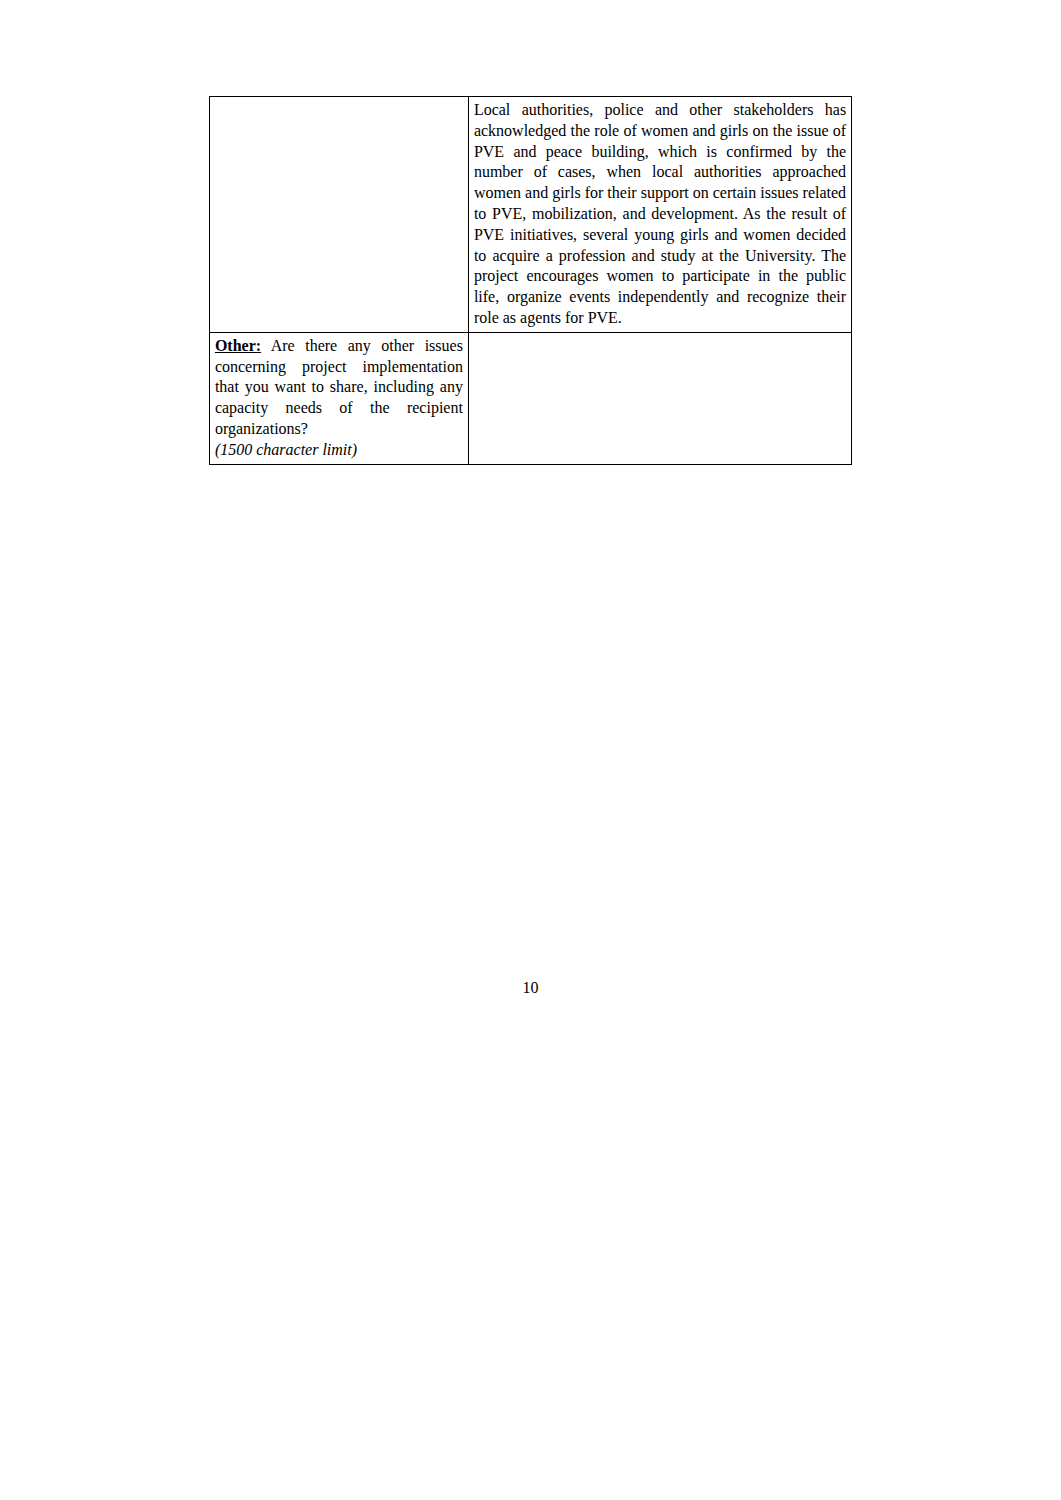| | Local authorities, police and other stakeholders has acknowledged the role of women and girls on the issue of PVE and peace building, which is confirmed by the number of cases, when local authorities approached women and girls for their support on certain issues related to PVE, mobilization, and development. As the result of PVE initiatives, several young girls and women decided to acquire a profession and study at the University. The project encourages women to participate in the public life, organize events independently and recognize their role as agents for PVE. |
| Other: Are there any other issues concerning project implementation that you want to share, including any capacity needs of the recipient organizations? (1500 character limit) | |
10